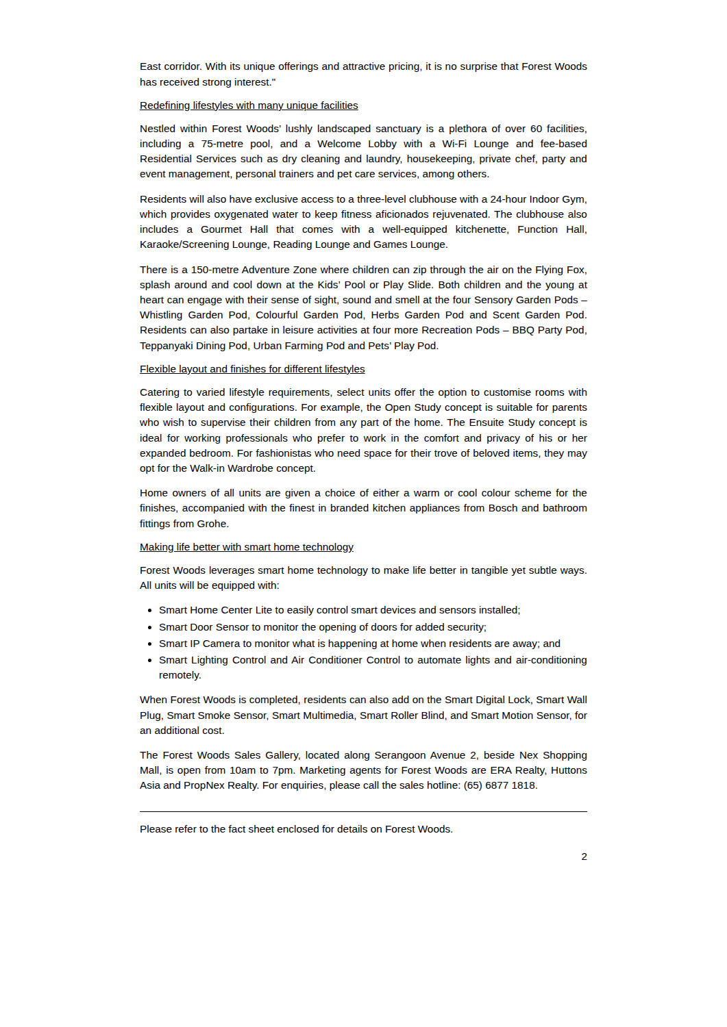East corridor. With its unique offerings and attractive pricing, it is no surprise that Forest Woods has received strong interest."
Redefining lifestyles with many unique facilities
Nestled within Forest Woods’ lushly landscaped sanctuary is a plethora of over 60 facilities, including a 75-metre pool, and a Welcome Lobby with a Wi-Fi Lounge and fee-based Residential Services such as dry cleaning and laundry, housekeeping, private chef, party and event management, personal trainers and pet care services, among others.
Residents will also have exclusive access to a three-level clubhouse with a 24-hour Indoor Gym, which provides oxygenated water to keep fitness aficionados rejuvenated. The clubhouse also includes a Gourmet Hall that comes with a well-equipped kitchenette, Function Hall, Karaoke/Screening Lounge, Reading Lounge and Games Lounge.
There is a 150-metre Adventure Zone where children can zip through the air on the Flying Fox, splash around and cool down at the Kids’ Pool or Play Slide. Both children and the young at heart can engage with their sense of sight, sound and smell at the four Sensory Garden Pods – Whistling Garden Pod, Colourful Garden Pod, Herbs Garden Pod and Scent Garden Pod. Residents can also partake in leisure activities at four more Recreation Pods – BBQ Party Pod, Teppanyaki Dining Pod, Urban Farming Pod and Pets’ Play Pod.
Flexible layout and finishes for different lifestyles
Catering to varied lifestyle requirements, select units offer the option to customise rooms with flexible layout and configurations. For example, the Open Study concept is suitable for parents who wish to supervise their children from any part of the home. The Ensuite Study concept is ideal for working professionals who prefer to work in the comfort and privacy of his or her expanded bedroom. For fashionistas who need space for their trove of beloved items, they may opt for the Walk-in Wardrobe concept.
Home owners of all units are given a choice of either a warm or cool colour scheme for the finishes, accompanied with the finest in branded kitchen appliances from Bosch and bathroom fittings from Grohe.
Making life better with smart home technology
Forest Woods leverages smart home technology to make life better in tangible yet subtle ways. All units will be equipped with:
Smart Home Center Lite to easily control smart devices and sensors installed;
Smart Door Sensor to monitor the opening of doors for added security;
Smart IP Camera to monitor what is happening at home when residents are away; and
Smart Lighting Control and Air Conditioner Control to automate lights and air-conditioning remotely.
When Forest Woods is completed, residents can also add on the Smart Digital Lock, Smart Wall Plug, Smart Smoke Sensor, Smart Multimedia, Smart Roller Blind, and Smart Motion Sensor, for an additional cost.
The Forest Woods Sales Gallery, located along Serangoon Avenue 2, beside Nex Shopping Mall, is open from 10am to 7pm. Marketing agents for Forest Woods are ERA Realty, Huttons Asia and PropNex Realty. For enquiries, please call the sales hotline: (65) 6877 1818.
Please refer to the fact sheet enclosed for details on Forest Woods.
2